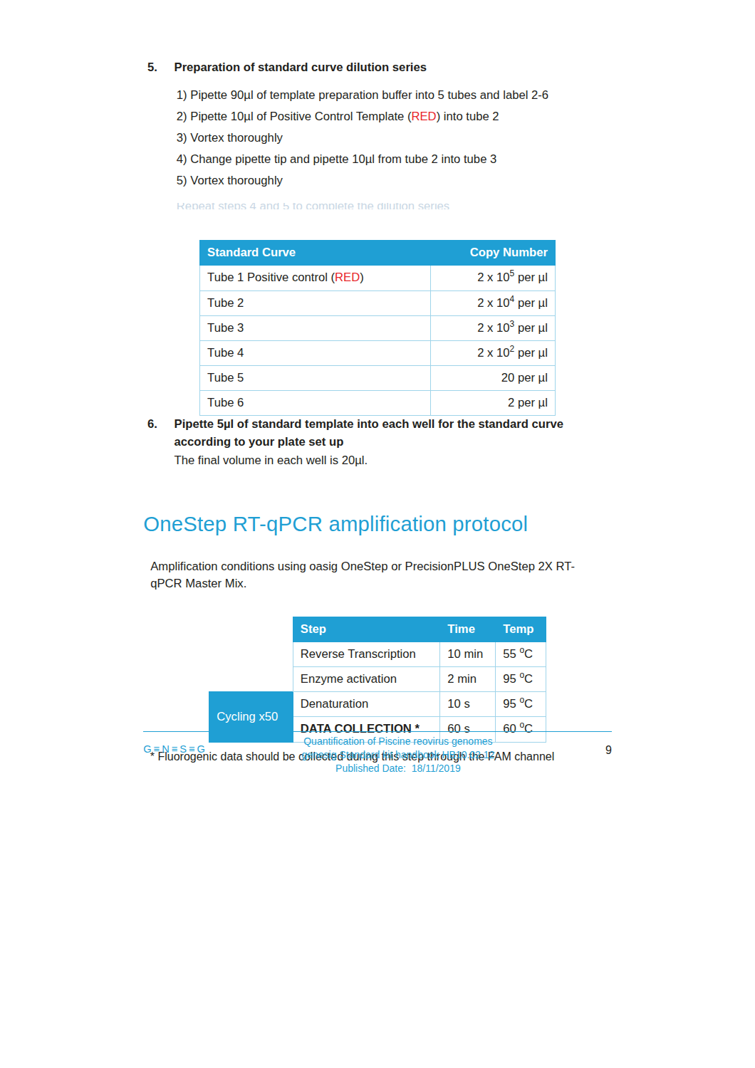5. Preparation of standard curve dilution series
1) Pipette 90µl of template preparation buffer into 5 tubes and label 2-6
2) Pipette 10µl of Positive Control Template (RED) into tube 2
3) Vortex thoroughly
4) Change pipette tip and pipette 10µl from tube 2 into tube 3
5) Vortex thoroughly
Repeat steps 4 and 5 to complete the dilution series
| Standard Curve | Copy Number |
| --- | --- |
| Tube 1 Positive control ( RED ) | 2 x 10 5 per µl |
| Tube 2 | 2 x 10 4 per µl |
| Tube 3 | 2 x 10 3 per µl |
| Tube 4 | 2 x 10 2 per µl |
| Tube 5 | 20 per µl |
| Tube 6 | 2 per µl |
6. Pipette 5µl of standard template into each well for the standard curve according to your plate set up
The final volume in each well is 20µl.
OneStep RT-qPCR amplification protocol
Amplification conditions using oasig OneStep or PrecisionPLUS OneStep 2X RT-qPCR Master Mix.
| | Step | Time | Temp |
| | Reverse Transcription | 10 min | 55 o C |
| | Enzyme activation | 2 min | 95 o C |
| Cycling x50 | Denaturation | 10 s | 95 o C |
| DATA COLLECTION * | 60 s | 60 o C |
* Fluorogenic data should be collected during this step through the FAM channel
G≡N≡S≡G
Quantification of Piscine reovirus genomes
genesig Standard kit handbook HB10.02.12
Published Date: 18/11/2019
9